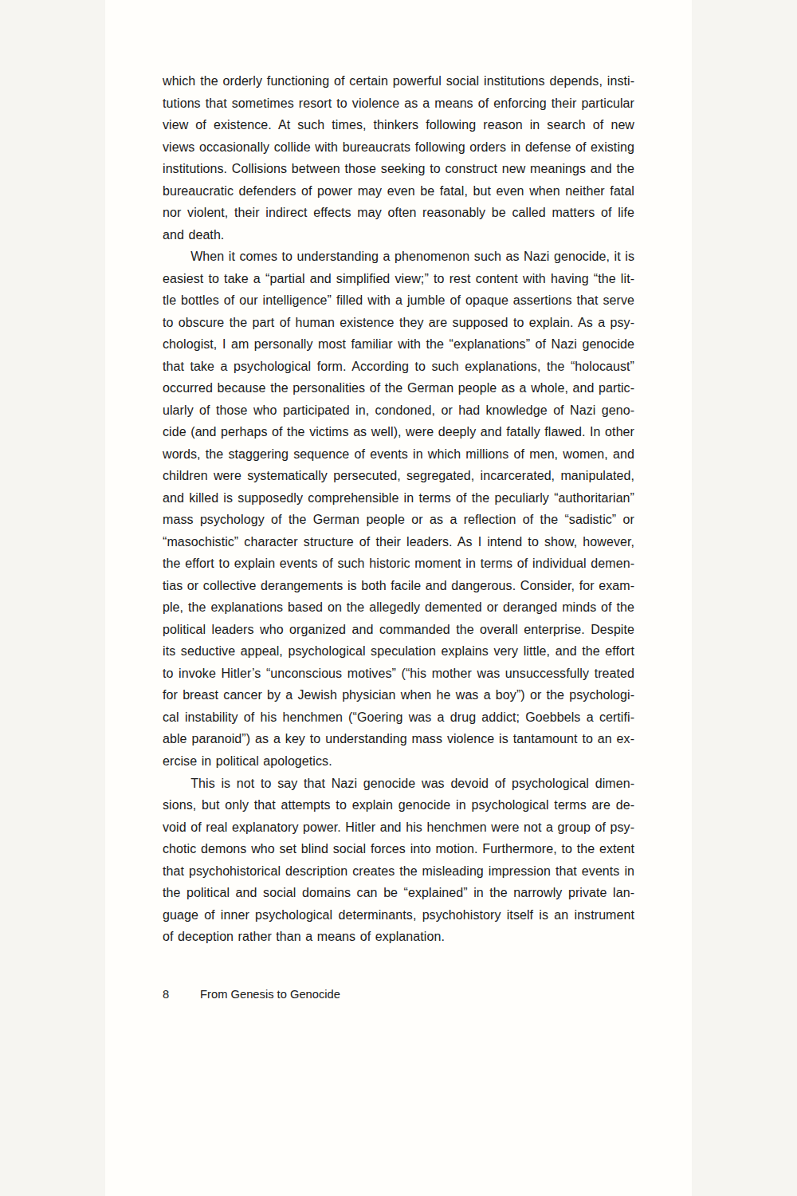which the orderly functioning of certain powerful social institutions depends, institutions that sometimes resort to violence as a means of enforcing their particular view of existence. At such times, thinkers following reason in search of new views occasionally collide with bureaucrats following orders in defense of existing institutions. Collisions between those seeking to construct new meanings and the bureaucratic defenders of power may even be fatal, but even when neither fatal nor violent, their indirect effects may often reasonably be called matters of life and death.
When it comes to understanding a phenomenon such as Nazi genocide, it is easiest to take a “partial and simplified view;” to rest content with having “the little bottles of our intelligence” filled with a jumble of opaque assertions that serve to obscure the part of human existence they are supposed to explain. As a psychologist, I am personally most familiar with the “explanations” of Nazi genocide that take a psychological form. According to such explanations, the “holocaust” occurred because the personalities of the German people as a whole, and particularly of those who participated in, condoned, or had knowledge of Nazi genocide (and perhaps of the victims as well), were deeply and fatally flawed. In other words, the staggering sequence of events in which millions of men, women, and children were systematically persecuted, segregated, incarcerated, manipulated, and killed is supposedly comprehensible in terms of the peculiarly “authoritarian” mass psychology of the German people or as a reflection of the “sadistic” or “masochistic” character structure of their leaders. As I intend to show, however, the effort to explain events of such historic moment in terms of individual dementias or collective derangements is both facile and dangerous. Consider, for example, the explanations based on the allegedly demented or deranged minds of the political leaders who organized and commanded the overall enterprise. Despite its seductive appeal, psychological speculation explains very little, and the effort to invoke Hitler’s “unconscious motives” (“his mother was unsuccessfully treated for breast cancer by a Jewish physician when he was a boy”) or the psychological instability of his henchmen (“Goering was a drug addict; Goebbels a certifiable paranoid”) as a key to understanding mass violence is tantamount to an exercise in political apologetics.
This is not to say that Nazi genocide was devoid of psychological dimensions, but only that attempts to explain genocide in psychological terms are devoid of real explanatory power. Hitler and his henchmen were not a group of psychotic demons who set blind social forces into motion. Furthermore, to the extent that psychohistorical description creates the misleading impression that events in the political and social domains can be “explained” in the narrowly private language of inner psychological determinants, psychohistory itself is an instrument of deception rather than a means of explanation.
8 From Genesis to Genocide